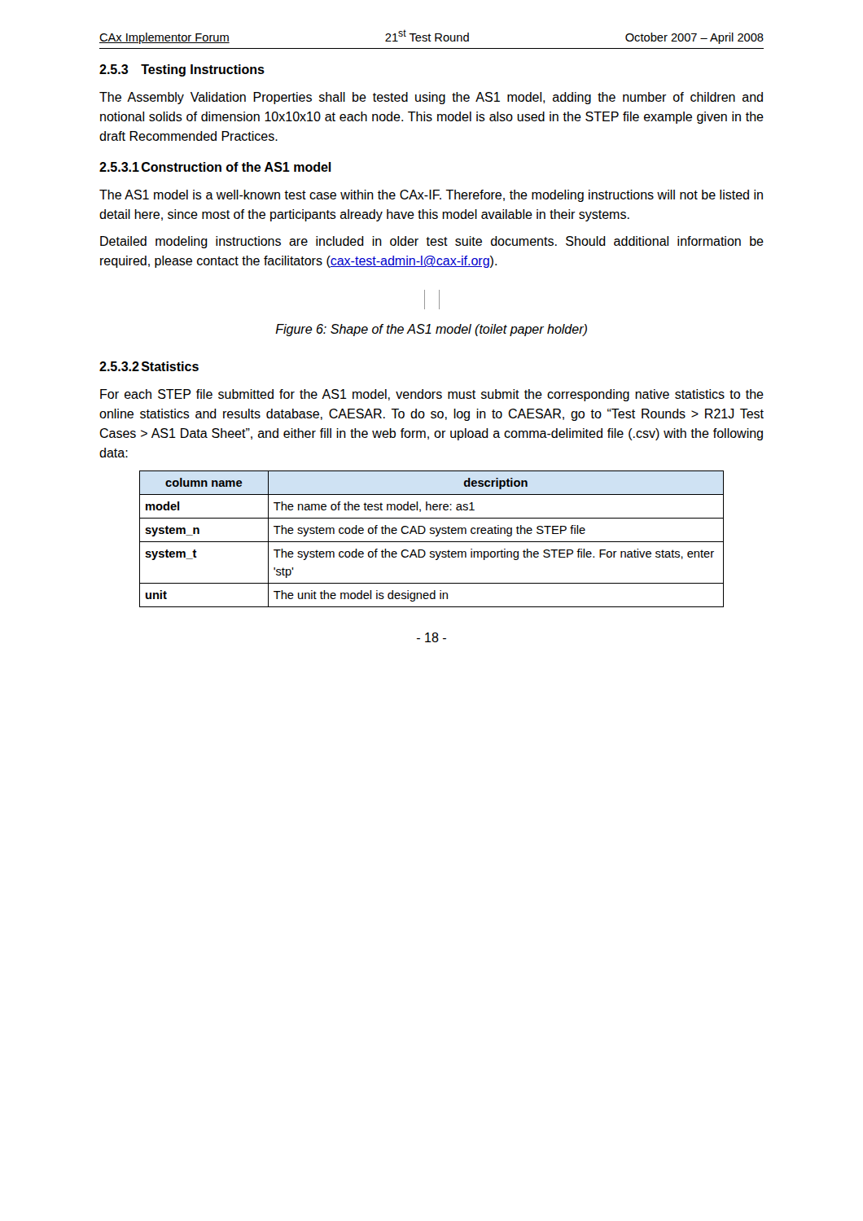CAx Implementor Forum 21st Test Round October 2007 – April 2008
2.5.3 Testing Instructions
The Assembly Validation Properties shall be tested using the AS1 model, adding the number of children and notional solids of dimension 10x10x10 at each node. This model is also used in the STEP file example given in the draft Recommended Practices.
2.5.3.1 Construction of the AS1 model
The AS1 model is a well-known test case within the CAx-IF. Therefore, the modeling instructions will not be listed in detail here, since most of the participants already have this model available in their systems.
Detailed modeling instructions are included in older test suite documents. Should additional information be required, please contact the facilitators (cax-test-admin-l@cax-if.org).
Figure 6: Shape of the AS1 model (toilet paper holder)
2.5.3.2 Statistics
For each STEP file submitted for the AS1 model, vendors must submit the corresponding native statistics to the online statistics and results database, CAESAR. To do so, log in to CAESAR, go to “Test Rounds > R21J Test Cases > AS1 Data Sheet”, and either fill in the web form, or upload a comma-delimited file (.csv) with the following data:
| column name | description |
| --- | --- |
| model | The name of the test model, here: as1 |
| system_n | The system code of the CAD system creating the STEP file |
| system_t | The system code of the CAD system importing the STEP file. For native stats, enter 'stp' |
| unit | The unit the model is designed in |
- 18 -